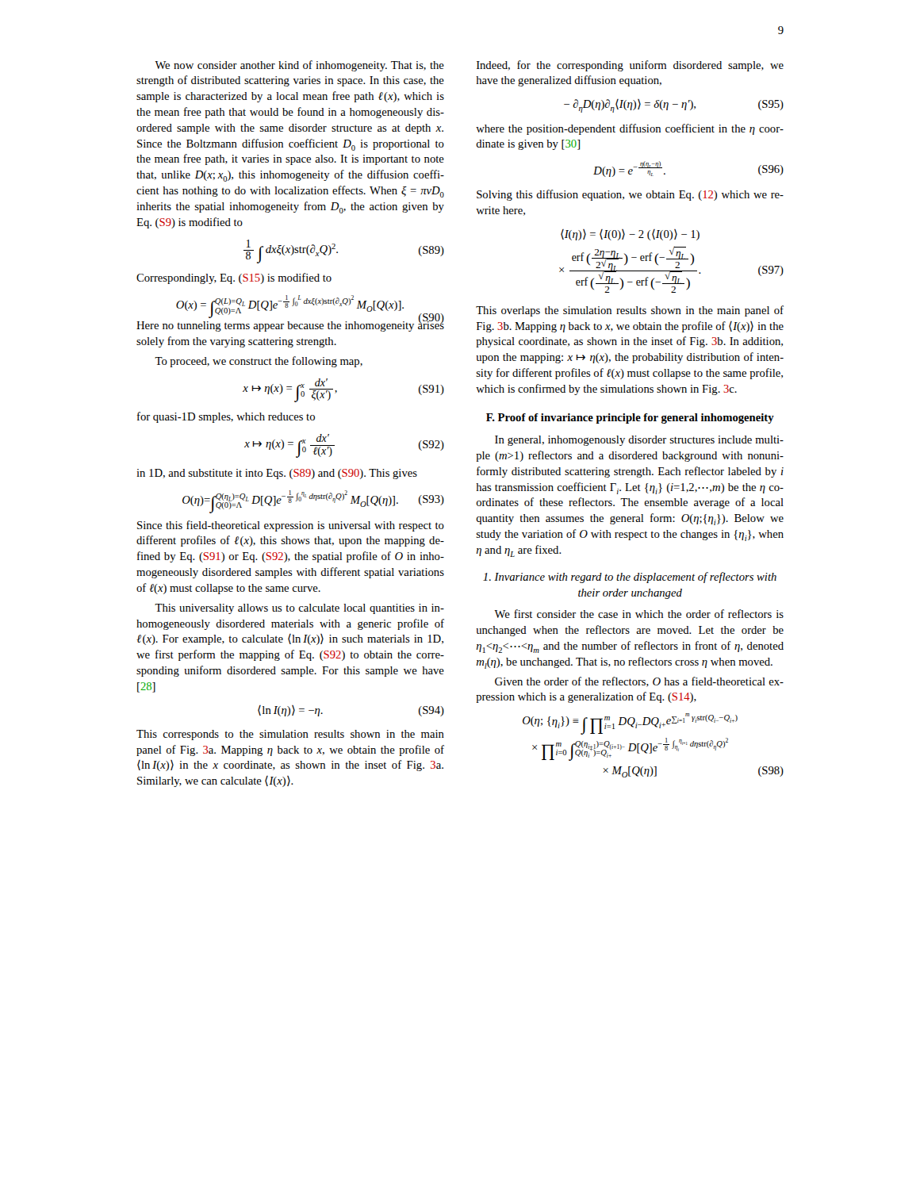9
We now consider another kind of inhomogeneity. That is, the strength of distributed scattering varies in space. In this case, the sample is characterized by a local mean free path ℓ(x), which is the mean free path that would be found in a homogeneously disordered sample with the same disorder structure as at depth x. Since the Boltzmann diffusion coefficient D0 is proportional to the mean free path, it varies in space also. It is important to note that, unlike D(x; x0), this inhomogeneity of the diffusion coefficient has nothing to do with localization effects. When ξ = πνD0 inherits the spatial inhomogeneity from D0, the action given by Eq. (S9) is modified to
18 ∫ dxξ(x)str(∂xQ)2. (S89)
Correspondingly, Eq. (S15) is modified to
O(x) = ∫Q(L)=QL Q(0)=Λ D[Q]e−18 ∫0L dxξ(x)str(∂xQ)2 MO[Q(x)].
(S90)
Here no tunneling terms appear because the inhomogeneity arises solely from the varying scattering strength.
To proceed, we construct the following map,
x ↦ η(x) = ∫x 0 dx′ξ(x′), (S91)
for quasi-1D smples, which reduces to
x ↦ η(x) = ∫x 0 dx′ℓ(x′) (S92)
in 1D, and substitute it into Eqs. (S89) and (S90). This gives
O(η)=∫Q(ηL)=QL Q(0)=Λ D[Q]e−18 ∫0ηL dηstr(∂ηQ)2 MO[Q(η)]. (S93)
Since this field-theoretical expression is universal with respect to different profiles of ℓ(x), this shows that, upon the mapping defined by Eq. (S91) or Eq. (S92), the spatial profile of O in inhomogeneously disordered samples with different spatial variations of ℓ(x) must collapse to the same curve.
This universality allows us to calculate local quantities in inhomogeneously disordered materials with a generic profile of ℓ(x). For example, to calculate ⟨ln I(x)⟩ in such materials in 1D, we first perform the mapping of Eq. (S92) to obtain the corresponding uniform disordered sample. For this sample we have [28]
⟨ln I(η)⟩ = −η. (S94)
This corresponds to the simulation results shown in the main panel of Fig. 3a. Mapping η back to x, we obtain the profile of ⟨ln I(x)⟩ in the x coordinate, as shown in the inset of Fig. 3a. Similarly, we can calculate ⟨I(x)⟩.
Indeed, for the corresponding uniform disordered sample, we have the generalized diffusion equation,
− ∂ηD(η)∂η⟨I(η)⟩ = δ(η − η′), (S95)
where the position-dependent diffusion coefficient in the η coordinate is given by [30]
D(η) = e−η(ηL−η) ηL. (S96)
Solving this diffusion equation, we obtain Eq. (12) which we rewrite here,
⟨I(η)⟩ = ⟨I(0)⟩ − 2 (⟨I(0)⟩ − 1)
× erf (2η−ηL 2ηL) − erf (−ηL 2) erf (ηL 2) − erf (−ηL 2). (S97)
This overlaps the simulation results shown in the main panel of Fig. 3b. Mapping η back to x, we obtain the profile of ⟨I(x)⟩ in the physical coordinate, as shown in the inset of Fig. 3b. In addition, upon the mapping: x ↦ η(x), the probability distribution of intensity for different profiles of ℓ(x) must collapse to the same profile, which is confirmed by the simulations shown in Fig. 3c.
F. Proof of invariance principle for general inhomogeneity
In general, inhomogenously disorder structures include multiple (m>1) reflectors and a disordered background with nonuniformly distributed scattering strength. Each reflector labeled by i has transmission coefficient Γi. Let {ηi} (i=1,2,⋯,m) be the η coordinates of these reflectors. The ensemble average of a local quantity then assumes the general form: O(η;{ηi}). Below we study the variation of O with respect to the changes in {ηi}, when η and ηL are fixed.
1. Invariance with regard to the displacement of reflectors with their order unchanged
We first consider the case in which the order of reflectors is unchanged when the reflectors are moved. Let the order be η1<η2<⋯<ηm and the number of reflectors in front of η, denoted ml(η), be unchanged. That is, no reflectors cross η when moved.
Given the order of the reflectors, O has a field-theoretical expression which is a generalization of Eq. (S14),
O(η; {ηi}) ≡ ∫ ∏mi=1 DQi−DQi+e∑i=1m γistr(Qi−−Qi+)
× ∏mi=0 ∫Q(ηi+1)=Q(i+1)−Q(ηi+)=Qi+ D[Q]e−18 ∫ηiηi+1 dηstr(∂ηQ)2
× MO[Q(η)] (S98)